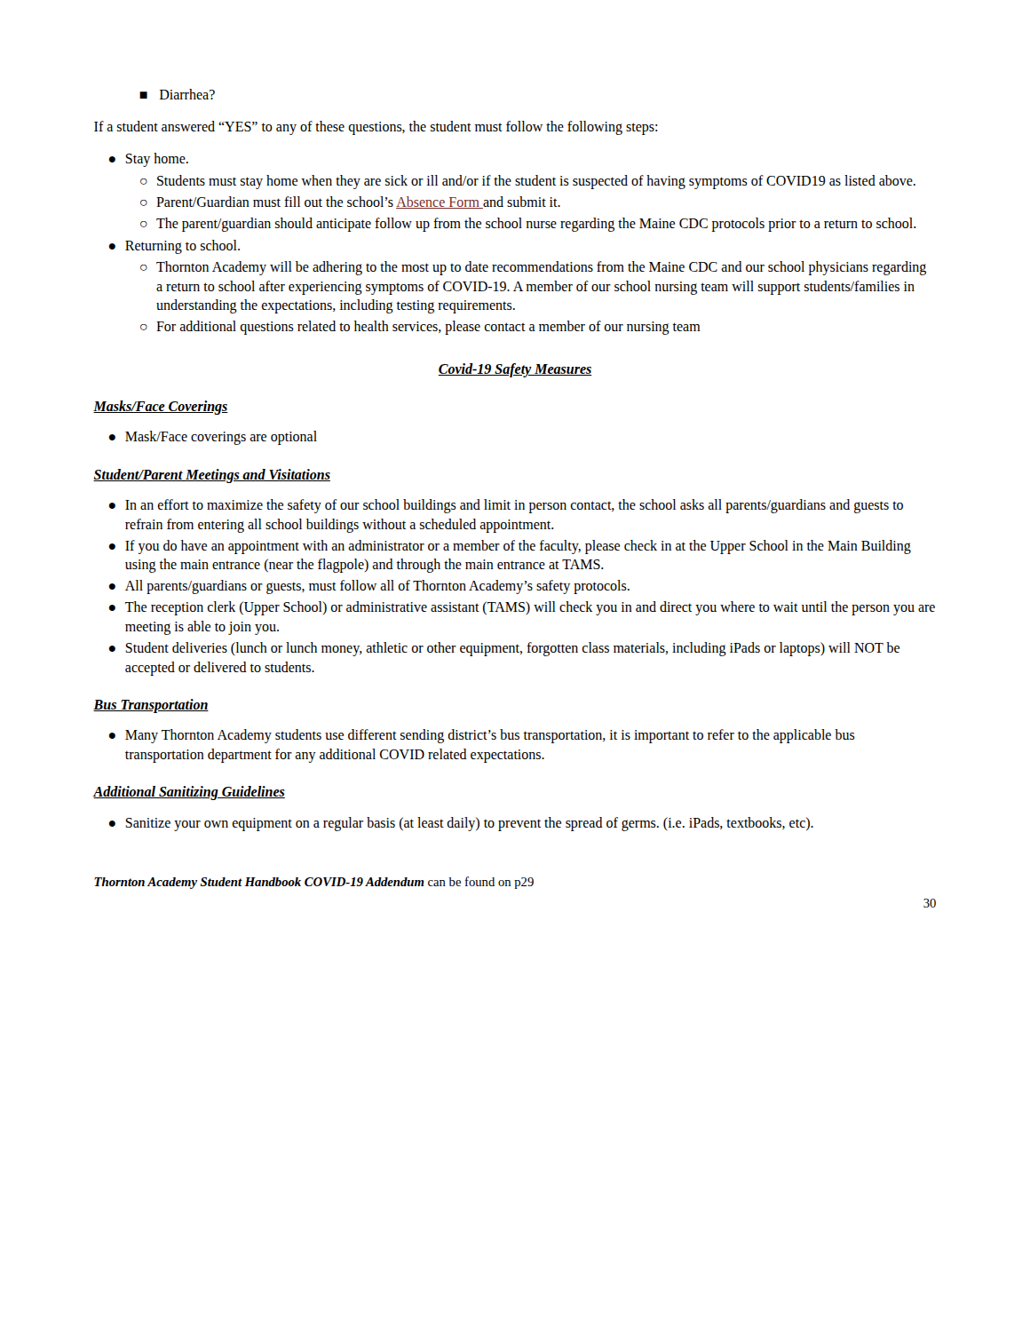Diarrhea?
If a student answered “YES” to any of these questions, the student must follow the following steps:
Stay home.
Students must stay home when they are sick or ill and/or if the student is suspected of having symptoms of COVID19 as listed above.
Parent/Guardian must fill out the school’s Absence Form and submit it.
The parent/guardian should anticipate follow up from the school nurse regarding the Maine CDC protocols prior to a return to school.
Returning to school.
Thornton Academy will be adhering to the most up to date recommendations from the Maine CDC and our school physicians regarding a return to school after experiencing symptoms of COVID-19. A member of our school nursing team will support students/families in understanding the expectations, including testing requirements.
For additional questions related to health services, please contact a member of our nursing team
Covid-19 Safety Measures
Masks/Face Coverings
Mask/Face coverings are optional
Student/Parent Meetings and Visitations
In an effort to maximize the safety of our school buildings and limit in person contact, the school asks all parents/guardians and guests to refrain from entering all school buildings without a scheduled appointment.
If you do have an appointment with an administrator or a member of the faculty, please check in at the Upper School in the Main Building using the main entrance (near the flagpole) and through the main entrance at TAMS.
All parents/guardians or guests, must follow all of Thornton Academy’s safety protocols.
The reception clerk (Upper School) or administrative assistant (TAMS) will check you in and direct you where to wait until the person you are meeting is able to join you.
Student deliveries (lunch or lunch money, athletic or other equipment, forgotten class materials, including iPads or laptops) will NOT be accepted or delivered to students.
Bus Transportation
Many Thornton Academy students use different sending district’s bus transportation, it is important to refer to the applicable bus transportation department for any additional COVID related expectations.
Additional Sanitizing Guidelines
Sanitize your own equipment on a regular basis (at least daily) to prevent the spread of germs. (i.e. iPads, textbooks, etc).
Thornton Academy Student Handbook COVID-19 Addendum can be found on p29
30